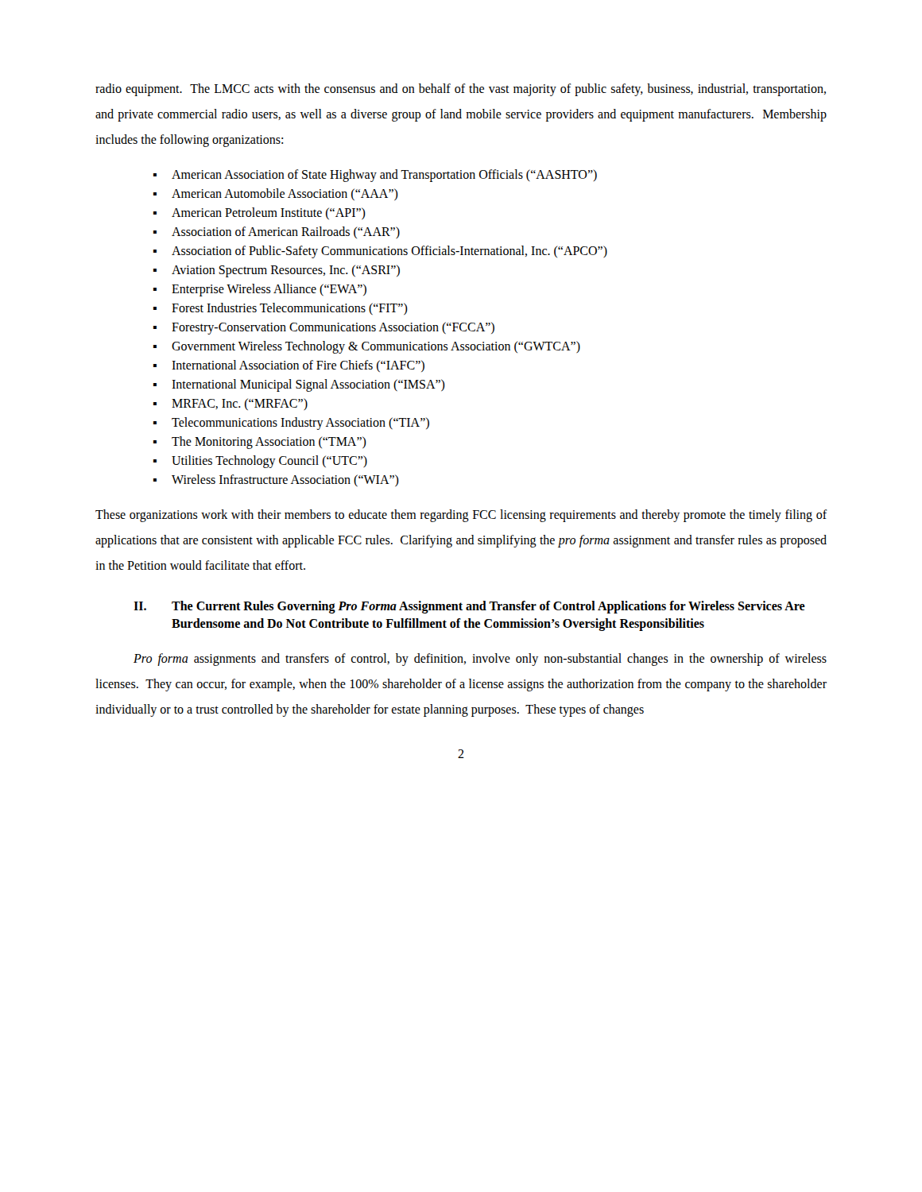radio equipment. The LMCC acts with the consensus and on behalf of the vast majority of public safety, business, industrial, transportation, and private commercial radio users, as well as a diverse group of land mobile service providers and equipment manufacturers. Membership includes the following organizations:
American Association of State Highway and Transportation Officials (“AASHTO”)
American Automobile Association (“AAA”)
American Petroleum Institute (“API”)
Association of American Railroads (“AAR”)
Association of Public-Safety Communications Officials-International, Inc. (“APCO”)
Aviation Spectrum Resources, Inc. (“ASRI”)
Enterprise Wireless Alliance (“EWA”)
Forest Industries Telecommunications (“FIT”)
Forestry-Conservation Communications Association (“FCCA”)
Government Wireless Technology & Communications Association (“GWTCA”)
International Association of Fire Chiefs (“IAFC”)
International Municipal Signal Association (“IMSA”)
MRFAC, Inc. (“MRFAC”)
Telecommunications Industry Association (“TIA”)
The Monitoring Association (“TMA”)
Utilities Technology Council (“UTC”)
Wireless Infrastructure Association (“WIA”)
These organizations work with their members to educate them regarding FCC licensing requirements and thereby promote the timely filing of applications that are consistent with applicable FCC rules. Clarifying and simplifying the pro forma assignment and transfer rules as proposed in the Petition would facilitate that effort.
II.
The Current Rules Governing Pro Forma Assignment and Transfer of Control Applications for Wireless Services Are Burdensome and Do Not Contribute to Fulfillment of the Commission’s Oversight Responsibilities
Pro forma assignments and transfers of control, by definition, involve only non-substantial changes in the ownership of wireless licenses. They can occur, for example, when the 100% shareholder of a license assigns the authorization from the company to the shareholder individually or to a trust controlled by the shareholder for estate planning purposes. These types of changes
2